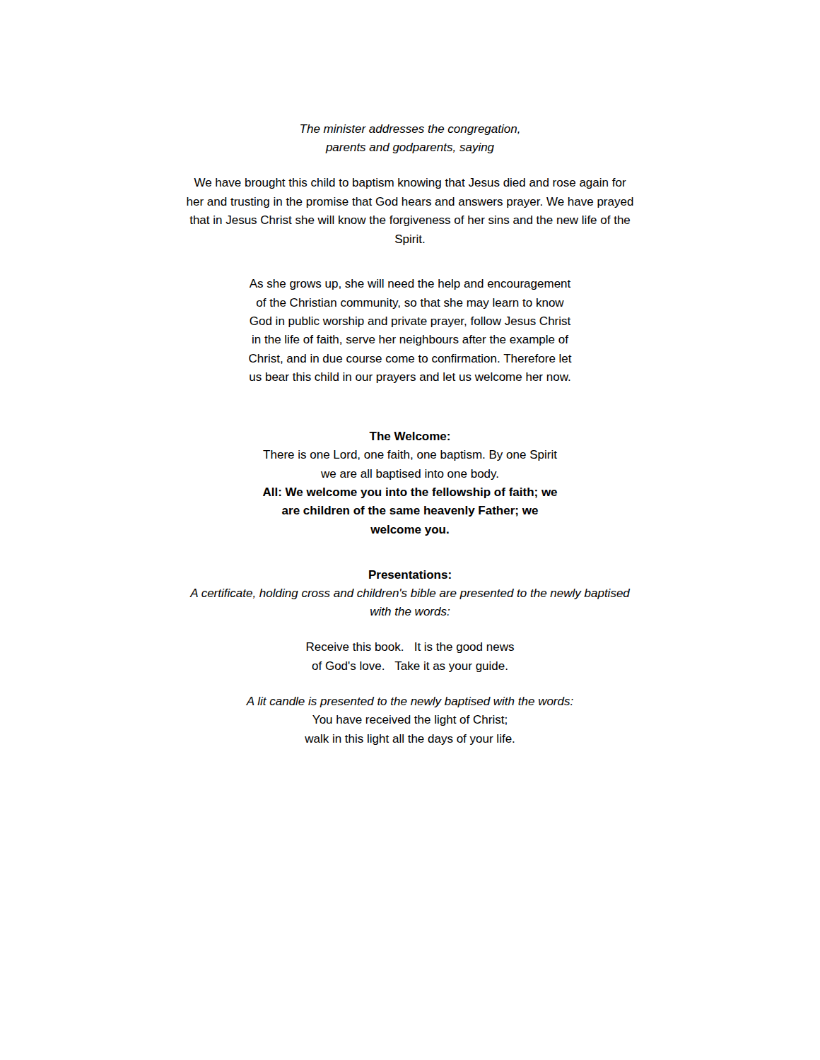The minister addresses the congregation,
parents and godparents, saying
We have brought this child to baptism knowing that Jesus died and rose again for her and trusting in the promise that God hears and answers prayer. We have prayed that in Jesus Christ she will know the forgiveness of her sins and the new life of the Spirit.
As she grows up, she will need the help and encouragement of the Christian community, so that she may learn to know God in public worship and private prayer, follow Jesus Christ in the life of faith, serve her neighbours after the example of Christ, and in due course come to confirmation. Therefore let us bear this child in our prayers and let us welcome her now.
The Welcome:
There is one Lord, one faith, one baptism. By one Spirit we are all baptised into one body.
All: We welcome you into the fellowship of faith; we are children of the same heavenly Father; we welcome you.
Presentations:
A certificate, holding cross and children's bible are presented to the newly baptised with the words:
Receive this book. It is the good news
of God's love. Take it as your guide.
A lit candle is presented to the newly baptised with the words:
You have received the light of Christ;
walk in this light all the days of your life.